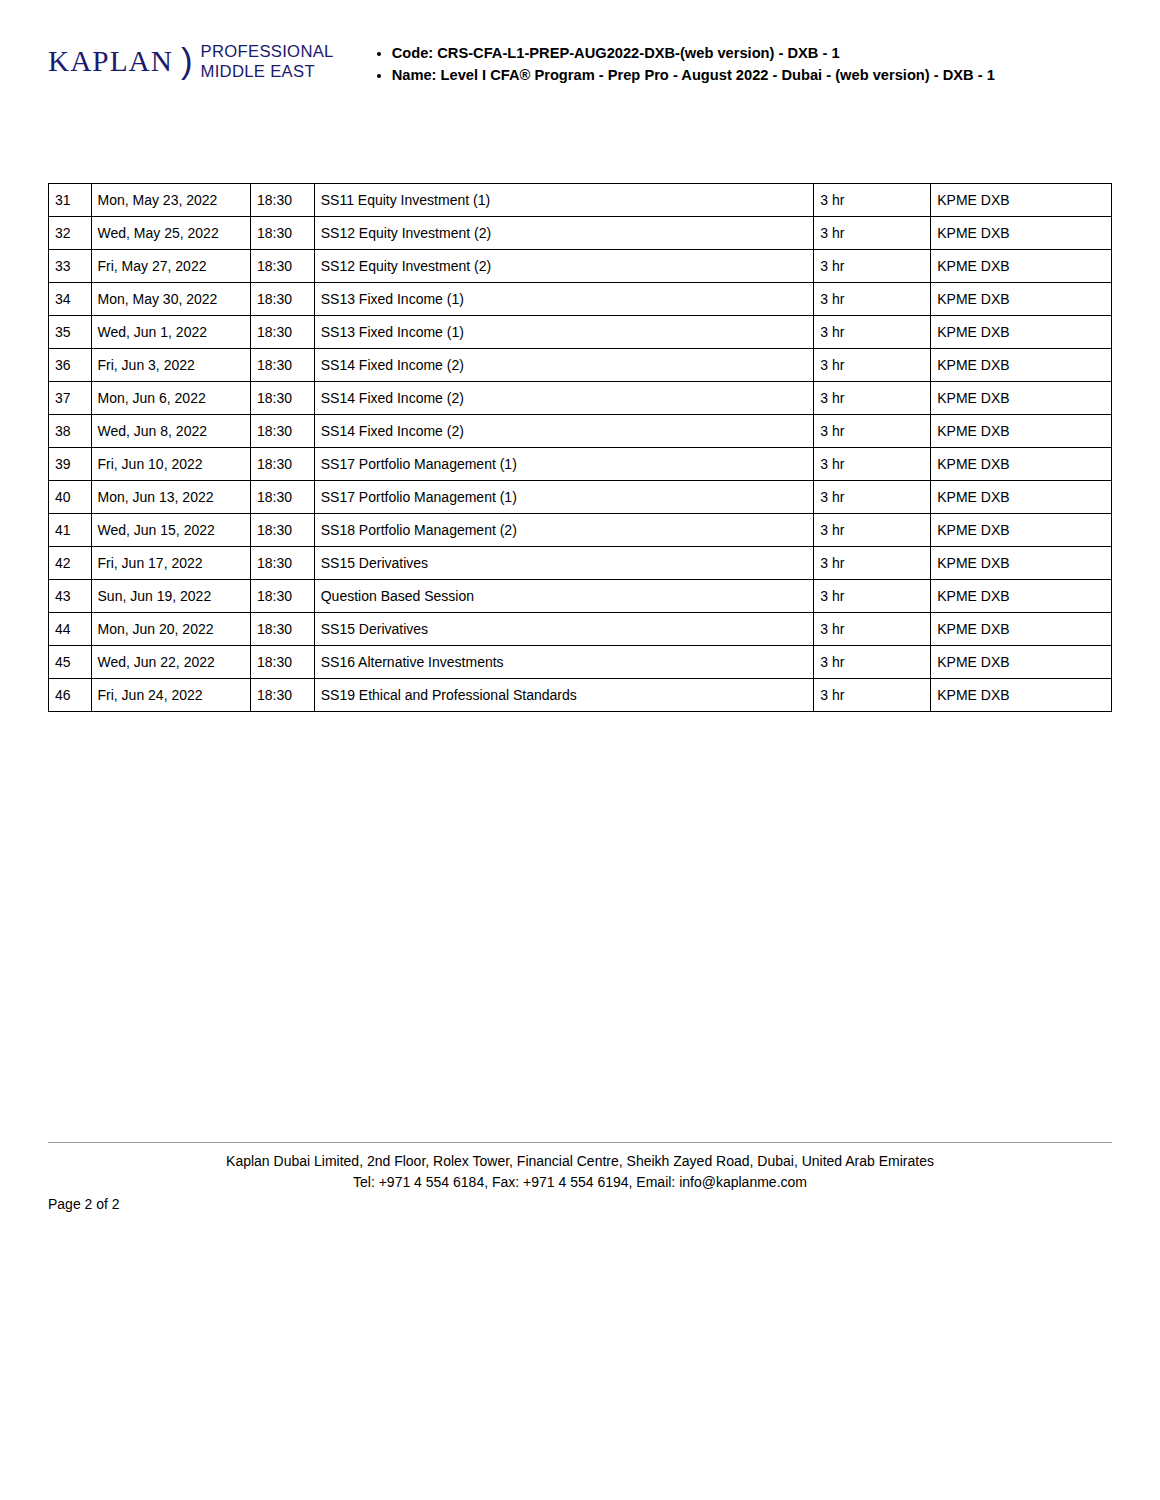KAPLAN ) PROFESSIONAL
MIDDLE EAST
Code: CRS-CFA-L1-PREP-AUG2022-DXB-(web version) - DXB - 1
Name: Level I CFA® Program - Prep Pro - August 2022 - Dubai - (web version) - DXB - 1
| 31 | Mon, May 23, 2022 | 18:30 | SS11 Equity Investment (1) | 3 hr | KPME DXB |
| 32 | Wed, May 25, 2022 | 18:30 | SS12 Equity Investment (2) | 3 hr | KPME DXB |
| 33 | Fri, May 27, 2022 | 18:30 | SS12 Equity Investment (2) | 3 hr | KPME DXB |
| 34 | Mon, May 30, 2022 | 18:30 | SS13 Fixed Income (1) | 3 hr | KPME DXB |
| 35 | Wed, Jun 1, 2022 | 18:30 | SS13 Fixed Income (1) | 3 hr | KPME DXB |
| 36 | Fri, Jun 3, 2022 | 18:30 | SS14 Fixed Income (2) | 3 hr | KPME DXB |
| 37 | Mon, Jun 6, 2022 | 18:30 | SS14 Fixed Income (2) | 3 hr | KPME DXB |
| 38 | Wed, Jun 8, 2022 | 18:30 | SS14 Fixed Income (2) | 3 hr | KPME DXB |
| 39 | Fri, Jun 10, 2022 | 18:30 | SS17 Portfolio Management (1) | 3 hr | KPME DXB |
| 40 | Mon, Jun 13, 2022 | 18:30 | SS17 Portfolio Management (1) | 3 hr | KPME DXB |
| 41 | Wed, Jun 15, 2022 | 18:30 | SS18 Portfolio Management (2) | 3 hr | KPME DXB |
| 42 | Fri, Jun 17, 2022 | 18:30 | SS15 Derivatives | 3 hr | KPME DXB |
| 43 | Sun, Jun 19, 2022 | 18:30 | Question Based Session | 3 hr | KPME DXB |
| 44 | Mon, Jun 20, 2022 | 18:30 | SS15 Derivatives | 3 hr | KPME DXB |
| 45 | Wed, Jun 22, 2022 | 18:30 | SS16 Alternative Investments | 3 hr | KPME DXB |
| 46 | Fri, Jun 24, 2022 | 18:30 | SS19 Ethical and Professional Standards | 3 hr | KPME DXB |
Kaplan Dubai Limited, 2nd Floor, Rolex Tower, Financial Centre, Sheikh Zayed Road, Dubai, United Arab Emirates
Tel: +971 4 554 6184, Fax: +971 4 554 6194, Email: info@kaplanme.com
Page 2 of 2